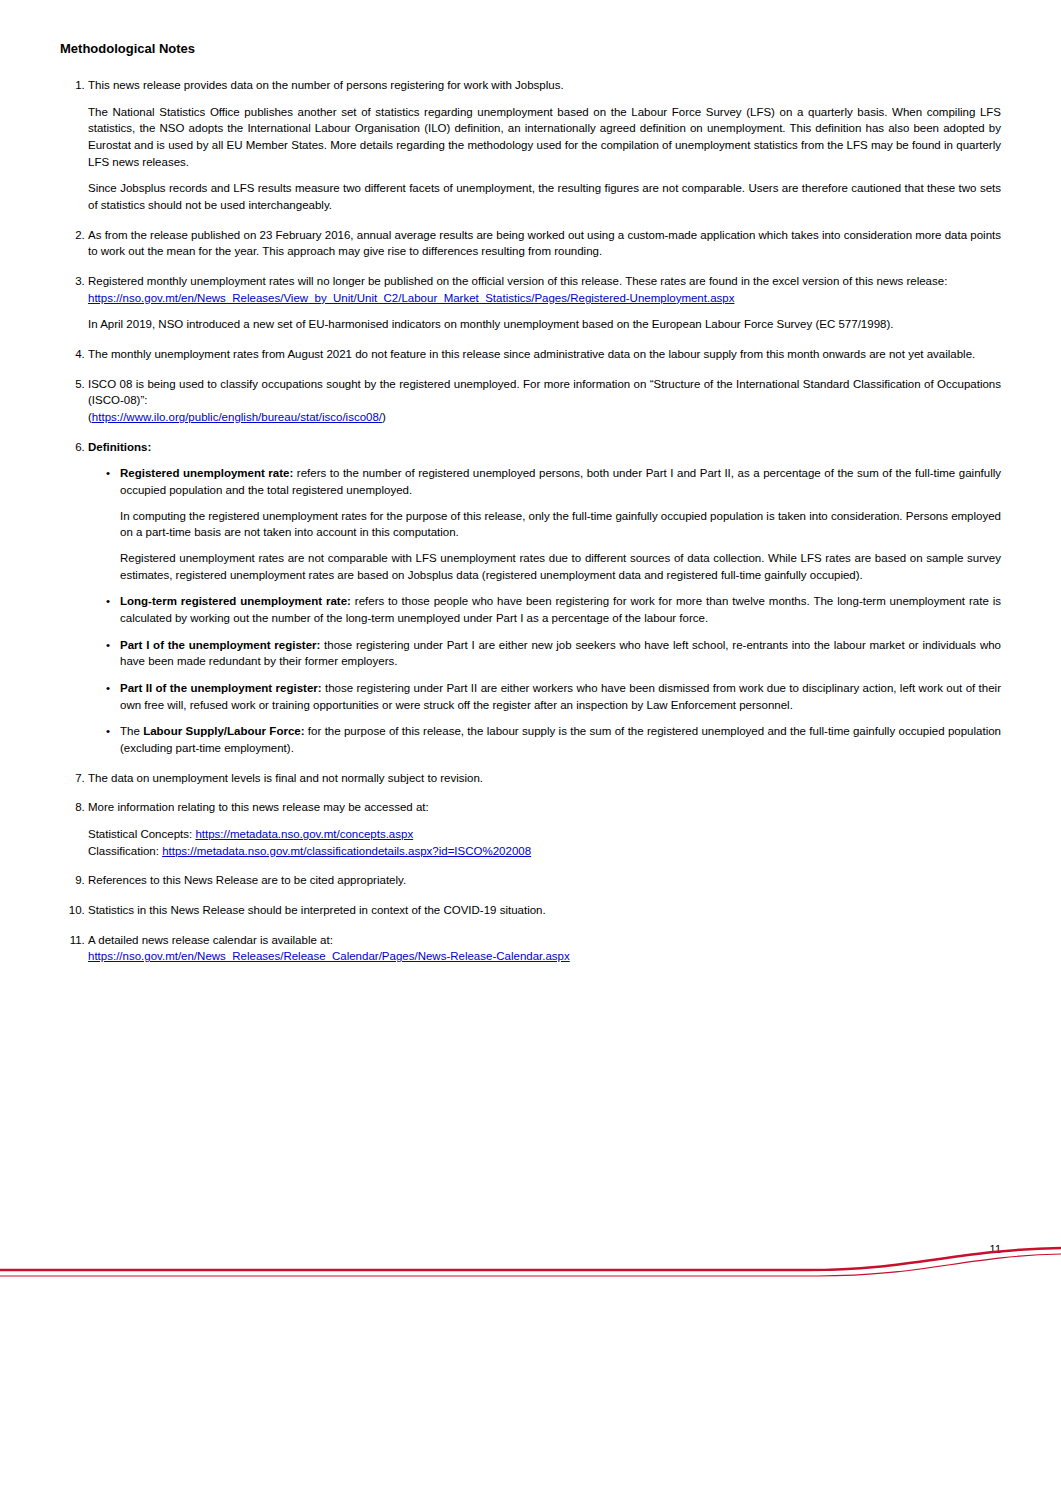Methodological Notes
This news release provides data on the number of persons registering for work with Jobsplus.
The National Statistics Office publishes another set of statistics regarding unemployment based on the Labour Force Survey (LFS) on a quarterly basis. When compiling LFS statistics, the NSO adopts the International Labour Organisation (ILO) definition, an internationally agreed definition on unemployment. This definition has also been adopted by Eurostat and is used by all EU Member States. More details regarding the methodology used for the compilation of unemployment statistics from the LFS may be found in quarterly LFS news releases.
Since Jobsplus records and LFS results measure two different facets of unemployment, the resulting figures are not comparable. Users are therefore cautioned that these two sets of statistics should not be used interchangeably.
As from the release published on 23 February 2016, annual average results are being worked out using a custom-made application which takes into consideration more data points to work out the mean for the year. This approach may give rise to differences resulting from rounding.
Registered monthly unemployment rates will no longer be published on the official version of this release. These rates are found in the excel version of this news release:
https://nso.gov.mt/en/News_Releases/View_by_Unit/Unit_C2/Labour_Market_Statistics/Pages/Registered-Unemployment.aspx
In April 2019, NSO introduced a new set of EU-harmonised indicators on monthly unemployment based on the European Labour Force Survey (EC 577/1998).
The monthly unemployment rates from August 2021 do not feature in this release since administrative data on the labour supply from this month onwards are not yet available.
ISCO 08 is being used to classify occupations sought by the registered unemployed. For more information on “Structure of the International Standard Classification of Occupations (ISCO-08)”:
(https://www.ilo.org/public/english/bureau/stat/isco/isco08/)
Definitions:
Registered unemployment rate: refers to the number of registered unemployed persons, both under Part I and Part II, as a percentage of the sum of the full-time gainfully occupied population and the total registered unemployed.
In computing the registered unemployment rates for the purpose of this release, only the full-time gainfully occupied population is taken into consideration. Persons employed on a part-time basis are not taken into account in this computation.
Registered unemployment rates are not comparable with LFS unemployment rates due to different sources of data collection. While LFS rates are based on sample survey estimates, registered unemployment rates are based on Jobsplus data (registered unemployment data and registered full-time gainfully occupied).
Long-term registered unemployment rate: refers to those people who have been registering for work for more than twelve months. The long-term unemployment rate is calculated by working out the number of the long-term unemployed under Part I as a percentage of the labour force.
Part I of the unemployment register: those registering under Part I are either new job seekers who have left school, re-entrants into the labour market or individuals who have been made redundant by their former employers.
Part II of the unemployment register: those registering under Part II are either workers who have been dismissed from work due to disciplinary action, left work out of their own free will, refused work or training opportunities or were struck off the register after an inspection by Law Enforcement personnel.
The Labour Supply/Labour Force: for the purpose of this release, the labour supply is the sum of the registered unemployed and the full-time gainfully occupied population (excluding part-time employment).
The data on unemployment levels is final and not normally subject to revision.
More information relating to this news release may be accessed at:
Statistical Concepts: https://metadata.nso.gov.mt/concepts.aspx
Classification: https://metadata.nso.gov.mt/classificationdetails.aspx?id=ISCO%202008
References to this News Release are to be cited appropriately.
Statistics in this News Release should be interpreted in context of the COVID-19 situation.
A detailed news release calendar is available at:
https://nso.gov.mt/en/News_Releases/Release_Calendar/Pages/News-Release-Calendar.aspx
11